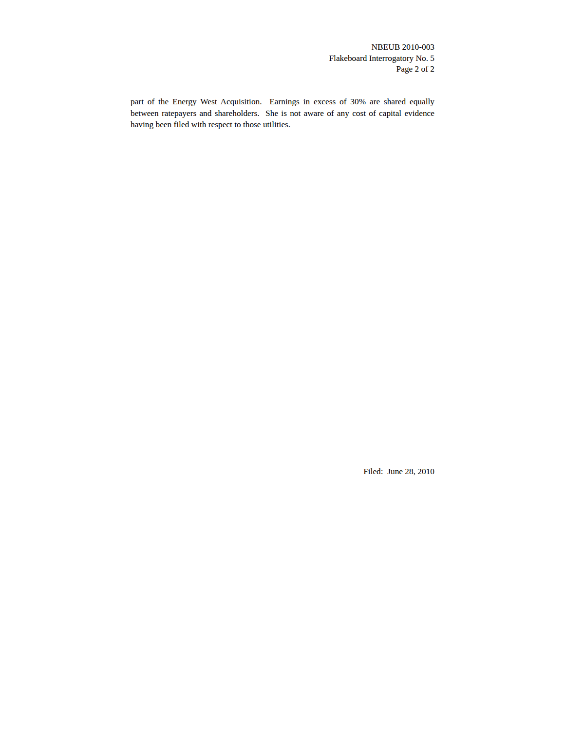NBEUB 2010-003
Flakeboard Interrogatory No. 5
Page 2 of 2
part of the Energy West Acquisition. Earnings in excess of 30% are shared equally between ratepayers and shareholders. She is not aware of any cost of capital evidence having been filed with respect to those utilities.
Filed: June 28, 2010